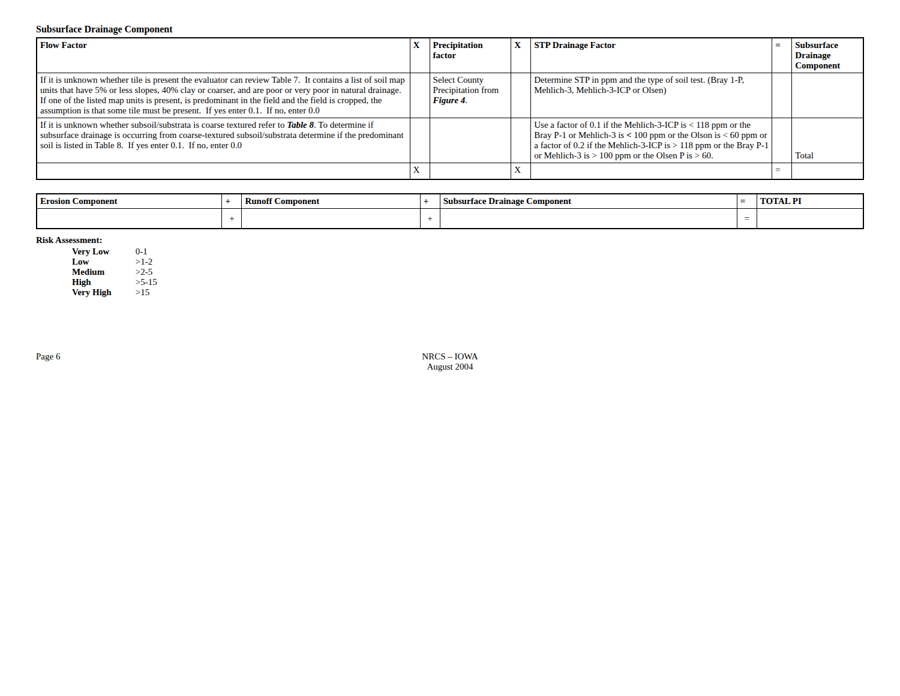Subsurface Drainage Component
| Flow Factor | X | Precipitation factor | X | STP Drainage Factor | = | Subsurface Drainage Component |
| --- | --- | --- | --- | --- | --- | --- |
| If it is unknown whether tile is present the evaluator can review Table 7. It contains a list of soil map units that have 5% or less slopes, 40% clay or coarser, and are poor or very poor in natural drainage. If one of the listed map units is present, is predominant in the field and the field is cropped, the assumption is that some tile must be present. If yes enter 0.1. If no, enter 0.0 | | Select County Precipitation from Figure 4 . | | Determine STP in ppm and the type of soil test. (Bray 1-P, Mehlich-3, Mehlich-3-ICP or Olsen) | | |
| If it is unknown whether subsoil/substrata is coarse textured refer to Table 8 . To determine if subsurface drainage is occurring from coarse-textured subsoil/substrata determine if the predominant soil is listed in Table 8. If yes enter 0.1. If no, enter 0.0 | | | | Use a factor of 0.1 if the Mehlich-3-ICP is < 118 ppm or the Bray P-1 or Mehlich-3 is < 100 ppm or the Olson is < 60 ppm or a factor of 0.2 if the Mehlich-3-ICP is > 118 ppm or the Bray P-1 or Mehlich-3 is > 100 ppm or the Olsen P is > 60. | | Total |
| | X | | X | | = | |
| Erosion Component | + | Runoff Component | + | Subsurface Drainage Component | = | TOTAL PI |
| --- | --- | --- | --- | --- | --- | --- |
| | + | | + | | = | |
Risk Assessment:
| Very Low | 0-1 |
| Low | >1-2 |
| Medium | >2-5 |
| High | >5-15 |
| Very High | >15 |
Page 6
NRCS – IOWA
August 2004